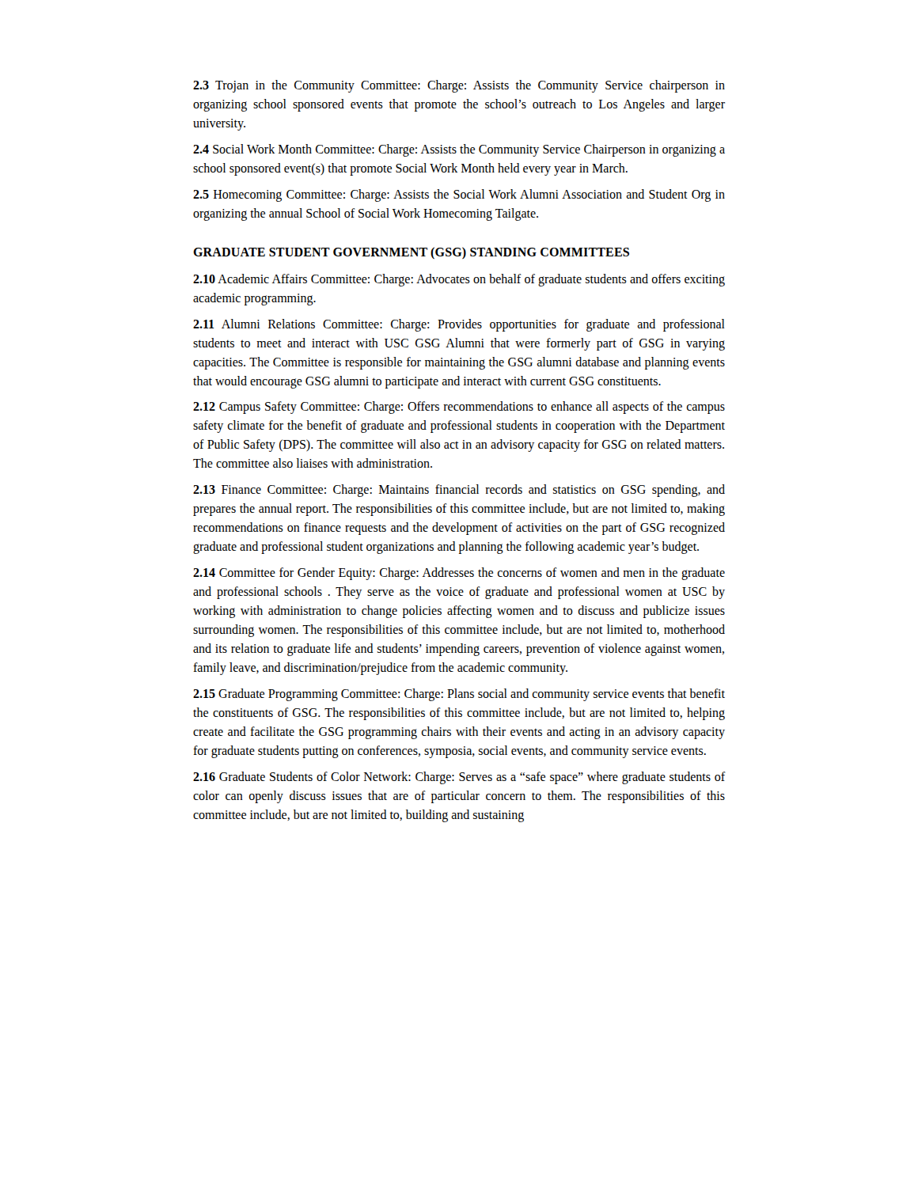2.3 Trojan in the Community Committee: Charge: Assists the Community Service chairperson in organizing school sponsored events that promote the school’s outreach to Los Angeles and larger university.
2.4 Social Work Month Committee: Charge: Assists the Community Service Chairperson in organizing a school sponsored event(s) that promote Social Work Month held every year in March.
2.5 Homecoming Committee: Charge: Assists the Social Work Alumni Association and Student Org in organizing the annual School of Social Work Homecoming Tailgate.
Graduate Student Government (GSG) Standing Committees
2.10 Academic Affairs Committee: Charge: Advocates on behalf of graduate students and offers exciting academic programming.
2.11 Alumni Relations Committee: Charge: Provides opportunities for graduate and professional students to meet and interact with USC GSG Alumni that were formerly part of GSG in varying capacities. The Committee is responsible for maintaining the GSG alumni database and planning events that would encourage GSG alumni to participate and interact with current GSG constituents.
2.12 Campus Safety Committee: Charge: Offers recommendations to enhance all aspects of the campus safety climate for the benefit of graduate and professional students in cooperation with the Department of Public Safety (DPS). The committee will also act in an advisory capacity for GSG on related matters. The committee also liaises with administration.
2.13 Finance Committee: Charge: Maintains financial records and statistics on GSG spending, and prepares the annual report. The responsibilities of this committee include, but are not limited to, making recommendations on finance requests and the development of activities on the part of GSG recognized graduate and professional student organizations and planning the following academic year’s budget.
2.14 Committee for Gender Equity: Charge: Addresses the concerns of women and men in the graduate and professional schools . They serve as the voice of graduate and professional women at USC by working with administration to change policies affecting women and to discuss and publicize issues surrounding women. The responsibilities of this committee include, but are not limited to, motherhood and its relation to graduate life and students’ impending careers, prevention of violence against women, family leave, and discrimination/prejudice from the academic community.
2.15 Graduate Programming Committee: Charge: Plans social and community service events that benefit the constituents of GSG. The responsibilities of this committee include, but are not limited to, helping create and facilitate the GSG programming chairs with their events and acting in an advisory capacity for graduate students putting on conferences, symposia, social events, and community service events.
2.16 Graduate Students of Color Network: Charge: Serves as a “safe space” where graduate students of color can openly discuss issues that are of particular concern to them. The responsibilities of this committee include, but are not limited to, building and sustaining